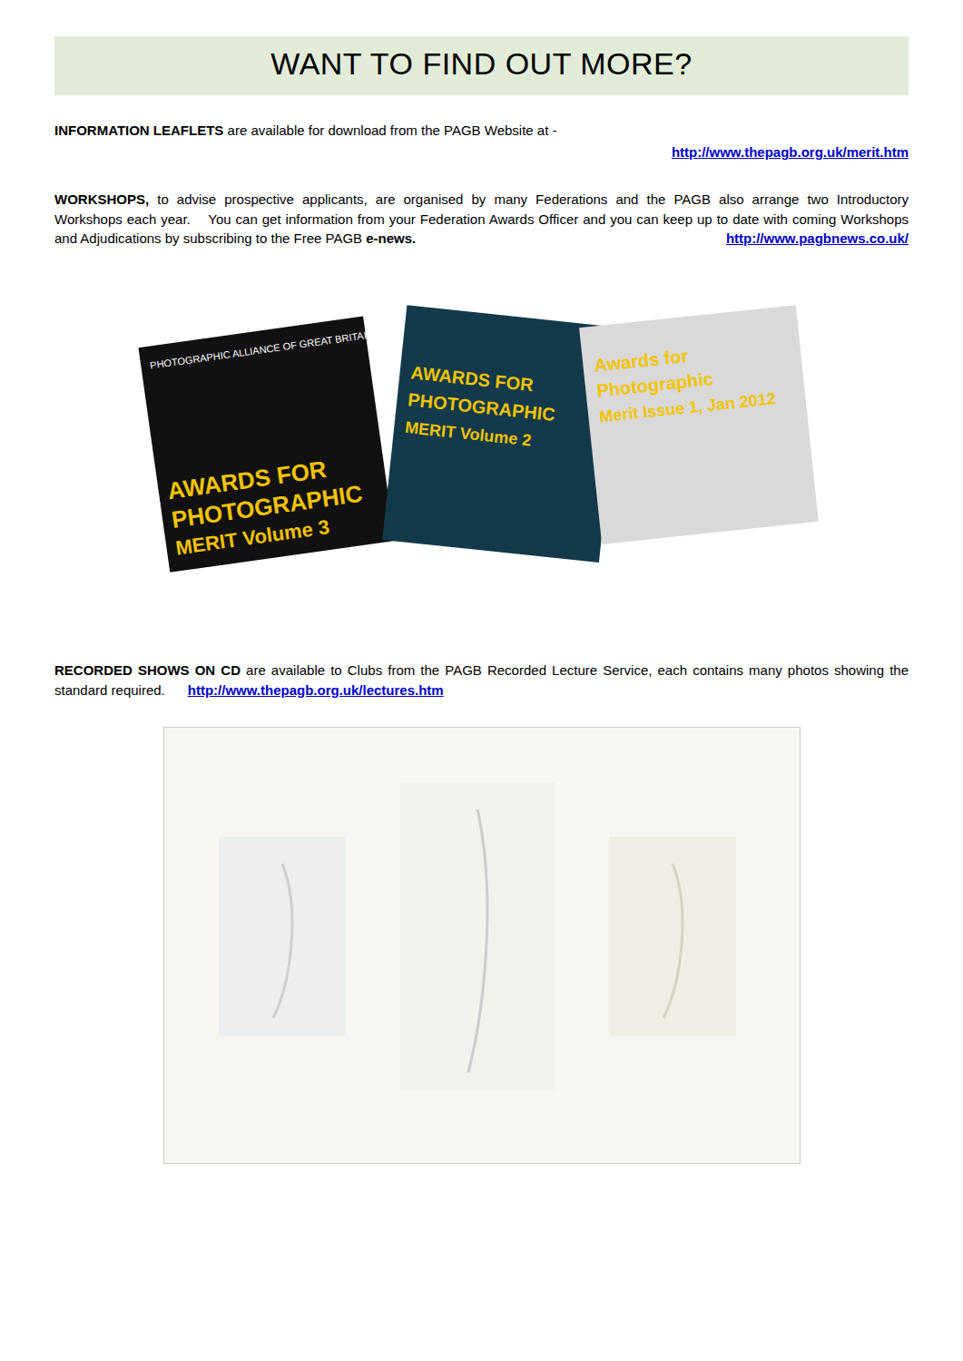WANT TO FIND OUT MORE?
INFORMATION LEAFLETS are available for download from the PAGB Website at - http://www.thepagb.org.uk/merit.htm
WORKSHOPS, to advise prospective applicants, are organised by many Federations and the PAGB also arrange two Introductory Workshops each year. You can get information from your Federation Awards Officer and you can keep up to date with coming Workshops and Adjudications by subscribing to the Free PAGB e-news. http://www.pagbnews.co.uk/
RECORDED SHOWS ON CD are available to Clubs from the PAGB Recorded Lecture Service, each contains many photos showing the standard required. http://www.thepagb.org.uk/lectures.htm